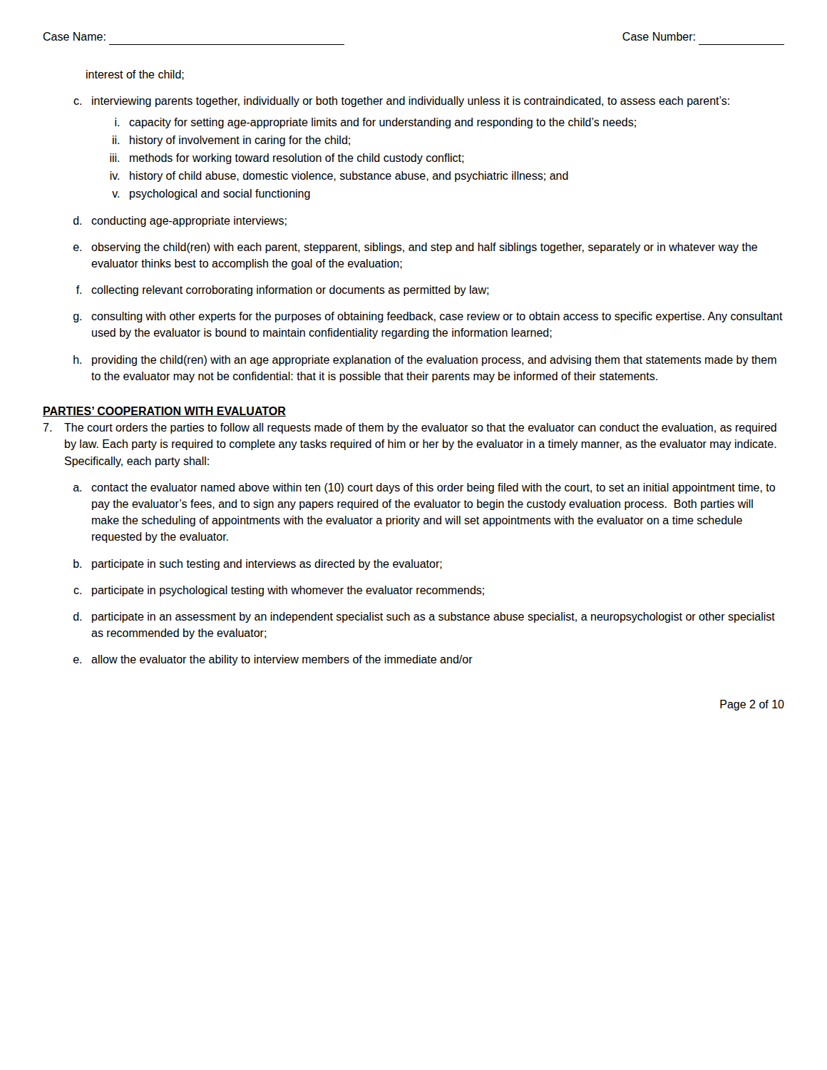Case Name:
Case Number:
interest of the child;
interviewing parents together, individually or both together and individually unless it is contraindicated, to assess each parent’s:
capacity for setting age-appropriate limits and for understanding and responding to the child’s needs;
history of involvement in caring for the child;
methods for working toward resolution of the child custody conflict;
history of child abuse, domestic violence, substance abuse, and psychiatric illness; and
psychological and social functioning
conducting age-appropriate interviews;
observing the child(ren) with each parent, stepparent, siblings, and step and half siblings together, separately or in whatever way the evaluator thinks best to accomplish the goal of the evaluation;
collecting relevant corroborating information or documents as permitted by law;
consulting with other experts for the purposes of obtaining feedback, case review or to obtain access to specific expertise. Any consultant used by the evaluator is bound to maintain confidentiality regarding the information learned;
providing the child(ren) with an age appropriate explanation of the evaluation process, and advising them that statements made by them to the evaluator may not be confidential: that it is possible that their parents may be informed of their statements.
Parties’ Cooperation with Evaluator
The court orders the parties to follow all requests made of them by the evaluator so that the evaluator can conduct the evaluation, as required by law. Each party is required to complete any tasks required of him or her by the evaluator in a timely manner, as the evaluator may indicate. Specifically, each party shall:
contact the evaluator named above within ten (10) court days of this order being filed with the court, to set an initial appointment time, to pay the evaluator’s fees, and to sign any papers required of the evaluator to begin the custody evaluation process. Both parties will make the scheduling of appointments with the evaluator a priority and will set appointments with the evaluator on a time schedule requested by the evaluator.
participate in such testing and interviews as directed by the evaluator;
participate in psychological testing with whomever the evaluator recommends;
participate in an assessment by an independent specialist such as a substance abuse specialist, a neuropsychologist or other specialist as recommended by the evaluator;
allow the evaluator the ability to interview members of the immediate and/or
Page 2 of 10